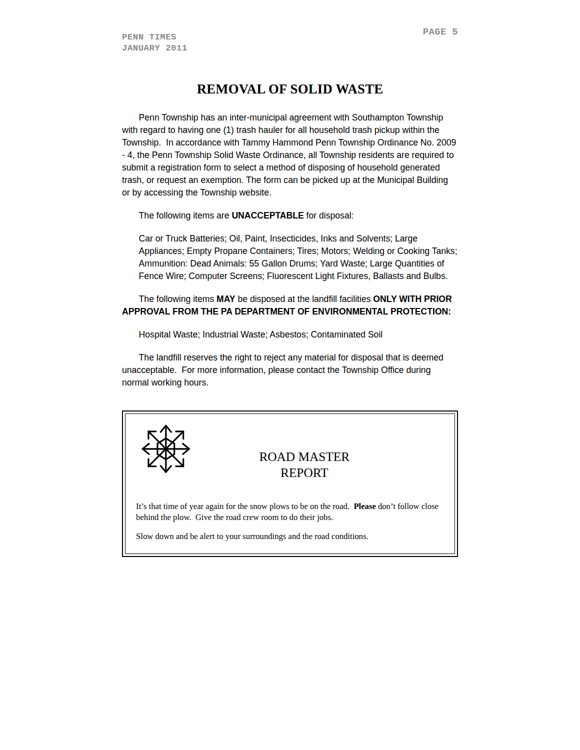PENN TIMES
JANUARY 2011
PAGE 5
REMOVAL OF SOLID WASTE
Penn Township has an inter-municipal agreement with Southampton Township with regard to having one (1) trash hauler for all household trash pickup within the Township. In accordance with Tammy Hammond Penn Township Ordinance No. 2009 - 4, the Penn Township Solid Waste Ordinance, all Township residents are required to submit a registration form to select a method of disposing of household generated trash, or request an exemption. The form can be picked up at the Municipal Building or by accessing the Township website.
The following items are UNACCEPTABLE for disposal:
Car or Truck Batteries; Oil, Paint, Insecticides, Inks and Solvents; Large Appliances; Empty Propane Containers; Tires; Motors; Welding or Cooking Tanks; Ammunition: Dead Animals: 55 Gallon Drums; Yard Waste; Large Quantities of Fence Wire; Computer Screens; Fluorescent Light Fixtures, Ballasts and Bulbs.
The following items MAY be disposed at the landfill facilities ONLY WITH PRIOR APPROVAL FROM THE PA DEPARTMENT OF ENVIRONMENTAL PROTECTION:
Hospital Waste; Industrial Waste; Asbestos; Contaminated Soil
The landfill reserves the right to reject any material for disposal that is deemed unacceptable. For more information, please contact the Township Office during normal working hours.
ROAD MASTER
REPORT
It’s that time of year again for the snow plows to be on the road. Please don’t follow close behind the plow. Give the road crew room to do their jobs.
Slow down and be alert to your surroundings and the road conditions.